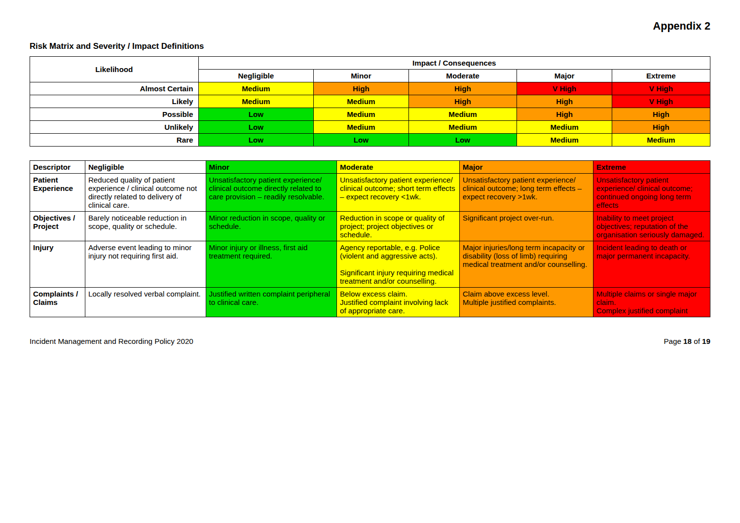Appendix 2
Risk Matrix and Severity / Impact Definitions
| Likelihood | Impact / Consequences |
| --- | --- |
| Negligible | Minor | Moderate | Major | Extreme |
| Almost Certain | Medium | High | High | V High | V High |
| Likely | Medium | Medium | High | High | V High |
| Possible | Low | Medium | Medium | High | High |
| Unlikely | Low | Medium | Medium | Medium | High |
| Rare | Low | Low | Low | Medium | Medium |
| Descriptor | Negligible | Minor | Moderate | Major | Extreme |
| --- | --- | --- | --- | --- | --- |
| Patient Experience | Reduced quality of patient experience / clinical outcome not directly related to delivery of clinical care. | Unsatisfactory patient experience/ clinical outcome directly related to care provision – readily resolvable. | Unsatisfactory patient experience/ clinical outcome; short term effects – expect recovery <1wk. | Unsatisfactory patient experience/ clinical outcome; long term effects – expect recovery >1wk. | Unsatisfactory patient experience/ clinical outcome; continued ongoing long term effects |
| Objectives / Project | Barely noticeable reduction in scope, quality or schedule. | Minor reduction in scope, quality or schedule. | Reduction in scope or quality of project; project objectives or schedule. | Significant project over-run. | Inability to meet project objectives; reputation of the organisation seriously damaged. |
| Injury | Adverse event leading to minor injury not requiring first aid. | Minor injury or illness, first aid treatment required. | Agency reportable, e.g. Police (violent and aggressive acts). Significant injury requiring medical treatment and/or counselling. | Major injuries/long term incapacity or disability (loss of limb) requiring medical treatment and/or counselling. | Incident leading to death or major permanent incapacity. |
| Complaints / Claims | Locally resolved verbal complaint. | Justified written complaint peripheral to clinical care. | Below excess claim. Justified complaint involving lack of appropriate care. | Claim above excess level. Multiple justified complaints. | Multiple claims or single major claim. Complex justified complaint |
Incident Management and Recording Policy 2020 Page 18 of 19